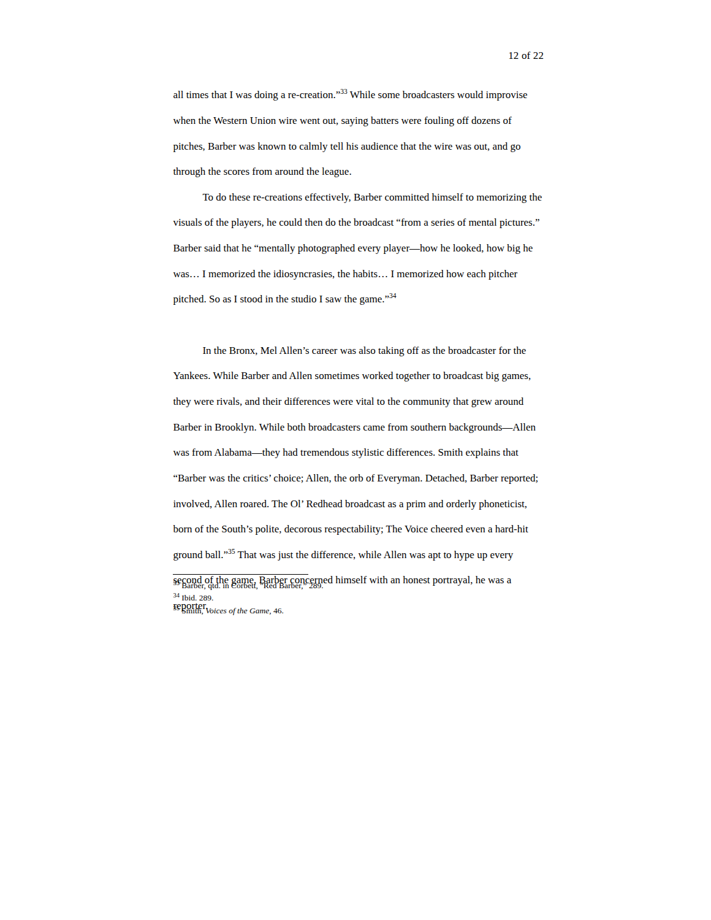12 of 22
all times that I was doing a re-creation.”33 While some broadcasters would improvise when the Western Union wire went out, saying batters were fouling off dozens of pitches, Barber was known to calmly tell his audience that the wire was out, and go through the scores from around the league.
To do these re-creations effectively, Barber committed himself to memorizing the visuals of the players, he could then do the broadcast “from a series of mental pictures.” Barber said that he “mentally photographed every player—how he looked, how big he was… I memorized the idiosyncrasies, the habits… I memorized how each pitcher pitched. So as I stood in the studio I saw the game.”34
In the Bronx, Mel Allen’s career was also taking off as the broadcaster for the Yankees. While Barber and Allen sometimes worked together to broadcast big games, they were rivals, and their differences were vital to the community that grew around Barber in Brooklyn. While both broadcasters came from southern backgrounds—Allen was from Alabama—they had tremendous stylistic differences. Smith explains that “Barber was the critics’ choice; Allen, the orb of Everyman. Detached, Barber reported; involved, Allen roared. The Ol’ Redhead broadcast as a prim and orderly phoneticist, born of the South’s polite, decorous respectability; The Voice cheered even a hard-hit ground ball.”35 That was just the difference, while Allen was apt to hype up every second of the game, Barber concerned himself with an honest portrayal, he was a reporter.
33 Barber, qtd. in Corbett, "Red Barber,” 289.
34 Ibid. 289.
35 Smith, Voices of the Game, 46.